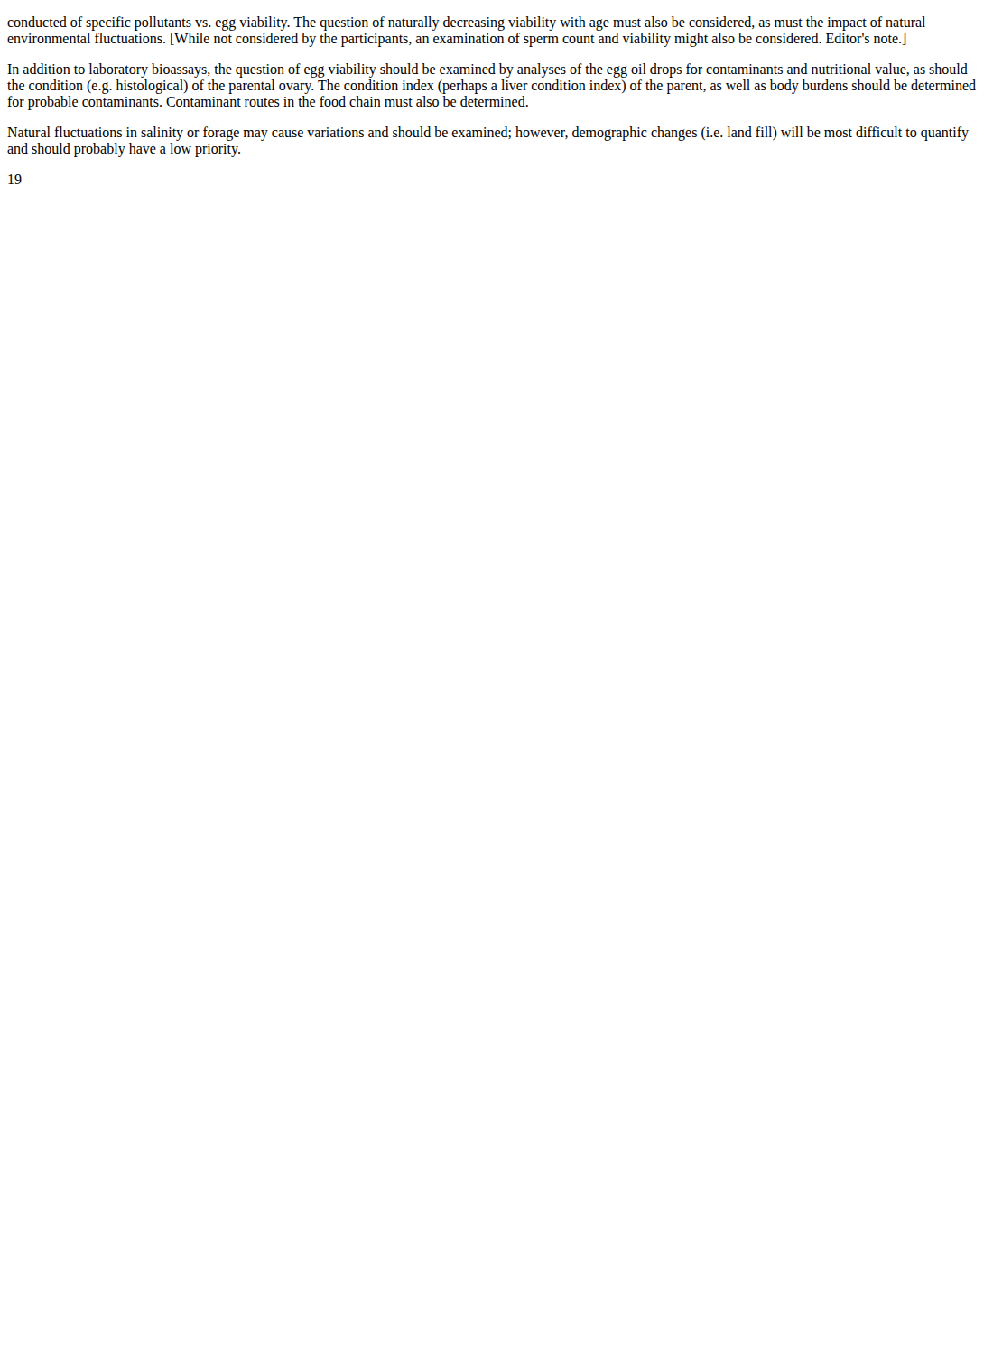conducted of specific pollutants vs. egg viability. The question of naturally decreasing viability with age must also be considered, as must the impact of natural environmental fluctuations. [While not considered by the participants, an examination of sperm count and viability might also be considered. Editor's note.]
In addition to laboratory bioassays, the question of egg viability should be examined by analyses of the egg oil drops for contaminants and nutritional value, as should the condition (e.g. histological) of the parental ovary. The condition index (perhaps a liver condition index) of the parent, as well as body burdens should be determined for probable contaminants. Contaminant routes in the food chain must also be determined.
Natural fluctuations in salinity or forage may cause variations and should be examined; however, demographic changes (i.e. land fill) will be most difficult to quantify and should probably have a low priority.
19